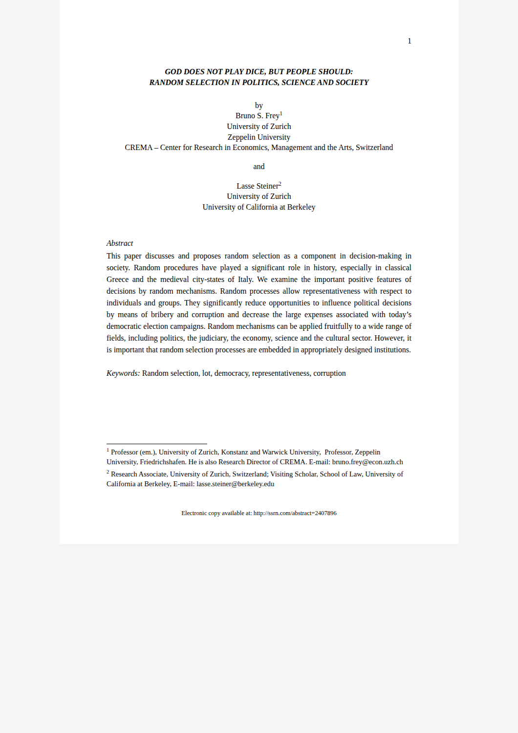1
GOD DOES NOT PLAY DICE, BUT PEOPLE SHOULD:
RANDOM SELECTION IN POLITICS, SCIENCE AND SOCIETY
by
Bruno S. Frey1
University of Zurich
Zeppelin University
CREMA – Center for Research in Economics, Management and the Arts, Switzerland
and
Lasse Steiner2
University of Zurich
University of California at Berkeley
Abstract
This paper discusses and proposes random selection as a component in decision-making in society. Random procedures have played a significant role in history, especially in classical Greece and the medieval city-states of Italy. We examine the important positive features of decisions by random mechanisms. Random processes allow representativeness with respect to individuals and groups. They significantly reduce opportunities to influence political decisions by means of bribery and corruption and decrease the large expenses associated with today’s democratic election campaigns. Random mechanisms can be applied fruitfully to a wide range of fields, including politics, the judiciary, the economy, science and the cultural sector. However, it is important that random selection processes are embedded in appropriately designed institutions.
Keywords: Random selection, lot, democracy, representativeness, corruption
1 Professor (em.), University of Zurich, Konstanz and Warwick University, Professor, Zeppelin University, Friedrichshafen. He is also Research Director of CREMA. E-mail: bruno.frey@econ.uzh.ch
2 Research Associate, University of Zurich, Switzerland; Visiting Scholar, School of Law, University of California at Berkeley, E-mail: lasse.steiner@berkeley.edu
Electronic copy available at: http://ssrn.com/abstract=2407896